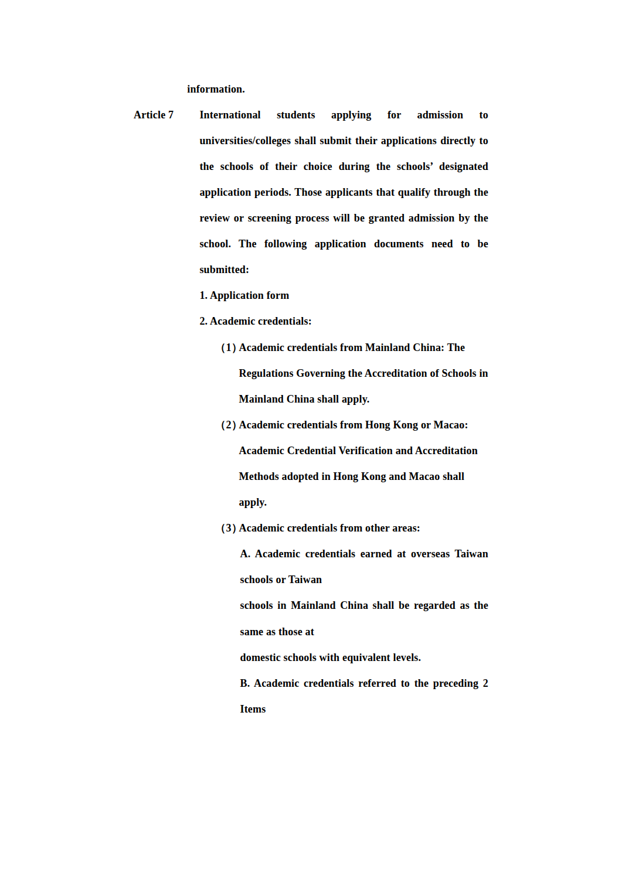information.
Article 7
International students applying for admission to universities/colleges shall submit their applications directly to the schools of their choice during the schools’ designated application periods. Those applicants that qualify through the review or screening process will be granted admission by the school. The following application documents need to be submitted:
1. Application form
2. Academic credentials:
（1）
Academic credentials from Mainland China: The Regulations Governing the Accreditation of Schools in Mainland China shall apply.
（2）
Academic credentials from Hong Kong or Macao: Academic Credential Verification and Accreditation Methods adopted in Hong Kong and Macao shall apply.
（3）
Academic credentials from other areas:
A. Academic credentials earned at overseas Taiwan schools or Taiwan
schools in Mainland China shall be regarded as the same as those at
domestic schools with equivalent levels.
B. Academic credentials referred to the preceding 2 Items